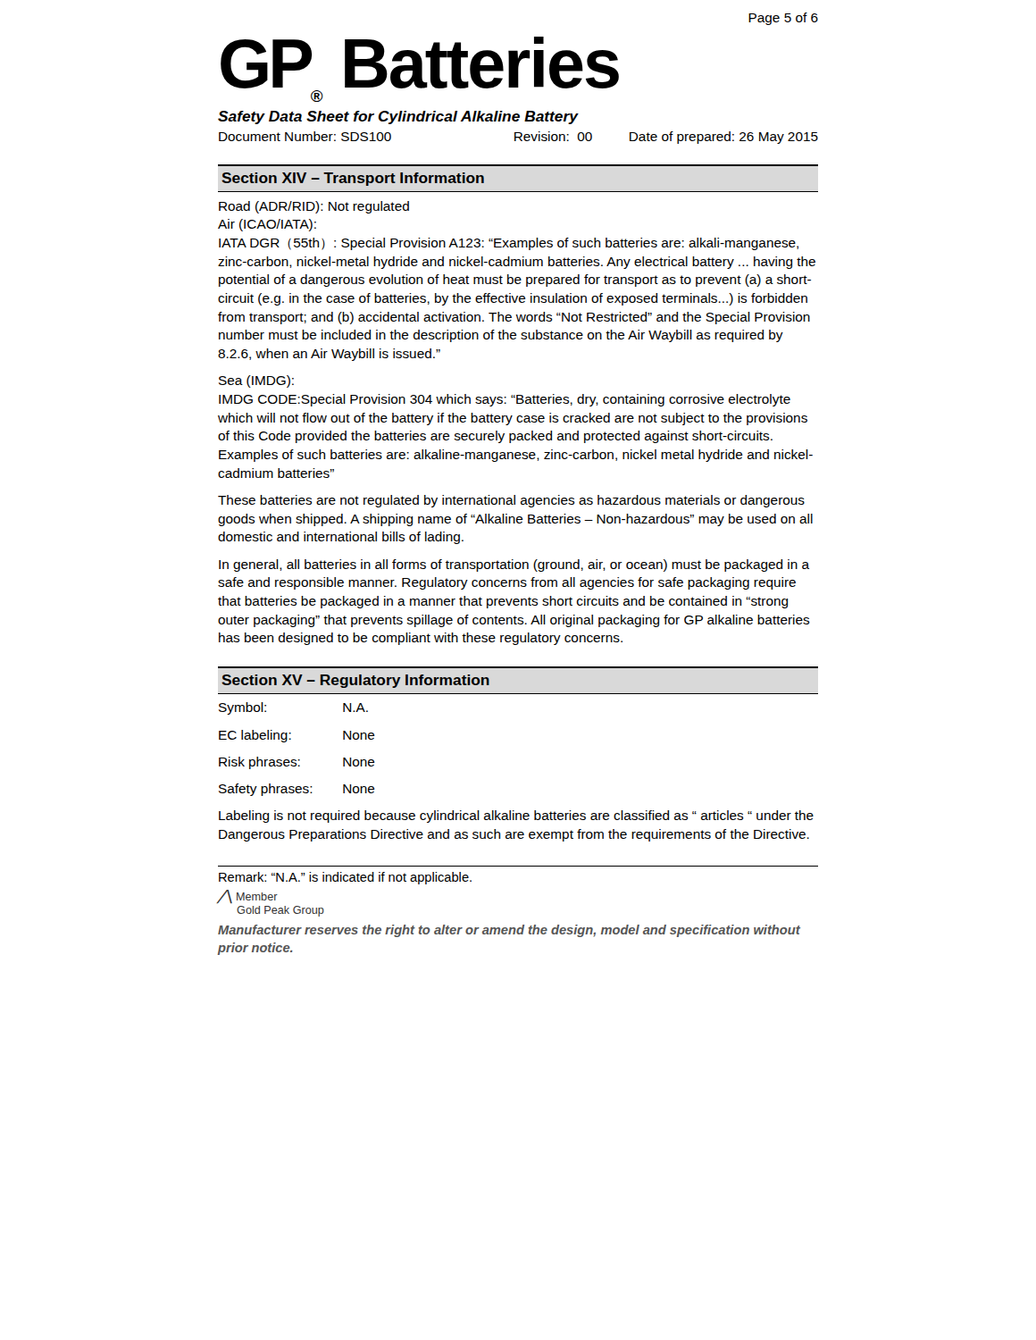Page 5 of 6
GP® Batteries
Safety Data Sheet for Cylindrical Alkaline Battery
Document Number: SDS100 Revision: 00 Date of prepared: 26 May 2015
Section XIV – Transport Information
Road (ADR/RID): Not regulated
Air (ICAO/IATA):
IATA DGR（55th）: Special Provision A123: “Examples of such batteries are: alkali-manganese, zinc-carbon, nickel-metal hydride and nickel-cadmium batteries. Any electrical battery ... having the potential of a dangerous evolution of heat must be prepared for transport as to prevent (a) a short-circuit (e.g. in the case of batteries, by the effective insulation of exposed terminals...) is forbidden from transport; and (b) accidental activation. The words “Not Restricted” and the Special Provision number must be included in the description of the substance on the Air Waybill as required by 8.2.6, when an Air Waybill is issued.”
Sea (IMDG):
IMDG CODE:Special Provision 304 which says: “Batteries, dry, containing corrosive electrolyte which will not flow out of the battery if the battery case is cracked are not subject to the provisions of this Code provided the batteries are securely packed and protected against short-circuits. Examples of such batteries are: alkaline-manganese, zinc-carbon, nickel metal hydride and nickel-cadmium batteries”
These batteries are not regulated by international agencies as hazardous materials or dangerous goods when shipped. A shipping name of “Alkaline Batteries – Non-hazardous” may be used on all domestic and international bills of lading.
In general, all batteries in all forms of transportation (ground, air, or ocean) must be packaged in a safe and responsible manner. Regulatory concerns from all agencies for safe packaging require that batteries be packaged in a manner that prevents short circuits and be contained in “strong outer packaging” that prevents spillage of contents. All original packaging for GP alkaline batteries has been designed to be compliant with these regulatory concerns.
Section XV – Regulatory Information
Symbol: N.A.
EC labeling: None
Risk phrases: None
Safety phrases: None
Labeling is not required because cylindrical alkaline batteries are classified as “ articles “ under the Dangerous Preparations Directive and as such are exempt from the requirements of the Directive.
Remark: “N.A.” is indicated if not applicable.
╱╲Member
Gold Peak Group
Manufacturer reserves the right to alter or amend the design, model and specification without prior notice.